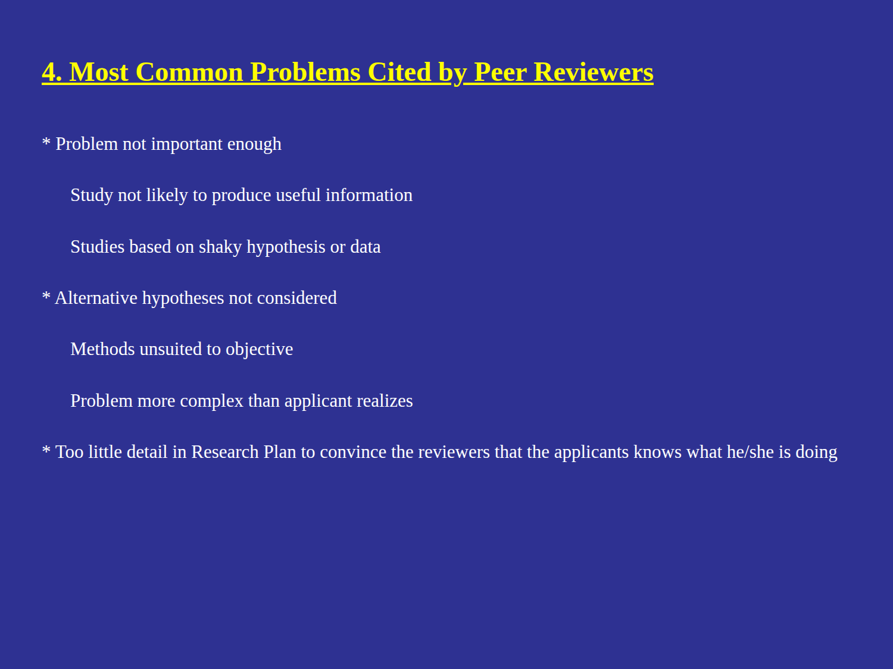4. Most Common Problems Cited by Peer Reviewers
* Problem not important enough
Study not likely to produce useful information
Studies based on shaky hypothesis or data
* Alternative hypotheses not considered
Methods unsuited to objective
Problem more complex than applicant realizes
* Too little detail in Research Plan to convince the reviewers that the applicants knows what he/she is doing